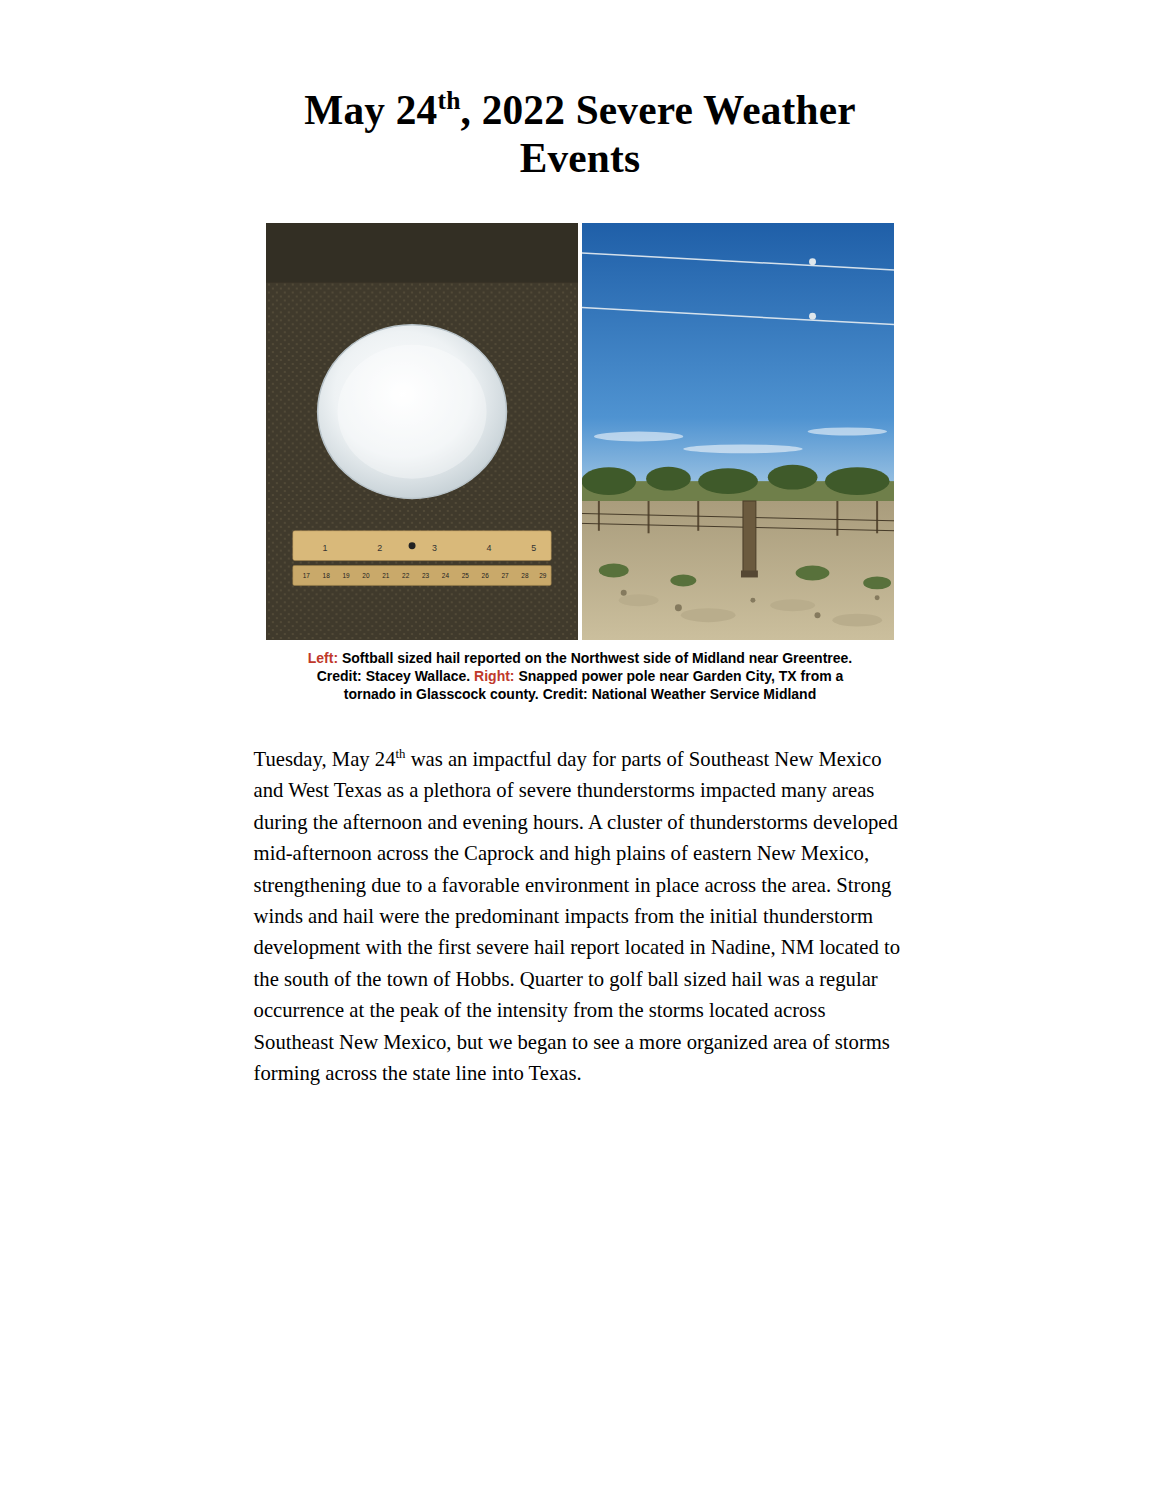May 24th, 2022 Severe Weather Events
Left: Softball sized hail reported on the Northwest side of Midland near Greentree. Credit: Stacey Wallace. Right: Snapped power pole near Garden City, TX from a tornado in Glasscock county. Credit: National Weather Service Midland
Tuesday, May 24th was an impactful day for parts of Southeast New Mexico and West Texas as a plethora of severe thunderstorms impacted many areas during the afternoon and evening hours. A cluster of thunderstorms developed mid-afternoon across the Caprock and high plains of eastern New Mexico, strengthening due to a favorable environment in place across the area. Strong winds and hail were the predominant impacts from the initial thunderstorm development with the first severe hail report located in Nadine, NM located to the south of the town of Hobbs. Quarter to golf ball sized hail was a regular occurrence at the peak of the intensity from the storms located across Southeast New Mexico, but we began to see a more organized area of storms forming across the state line into Texas.